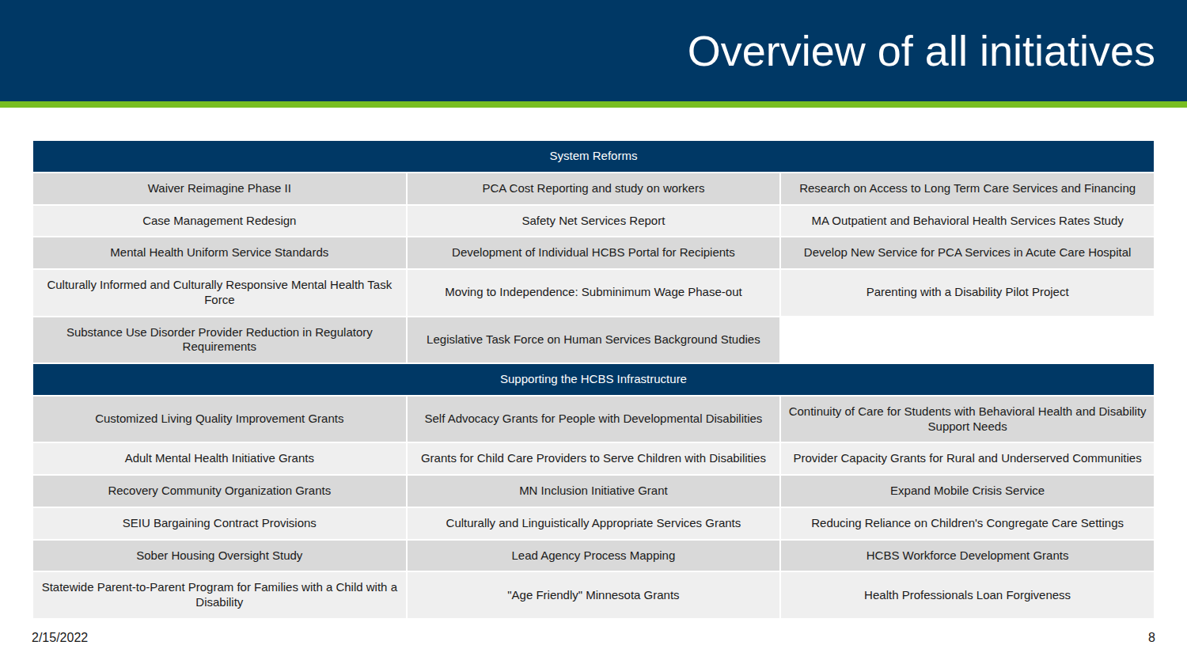Overview of all initiatives
| System Reforms |
| --- |
| Waiver Reimagine Phase II | PCA Cost Reporting and study on workers | Research on Access to Long Term Care Services and Financing |
| Case Management Redesign | Safety Net Services Report | MA Outpatient and Behavioral Health Services Rates Study |
| Mental Health Uniform Service Standards | Development of Individual HCBS Portal for Recipients | Develop New Service for PCA Services in Acute Care Hospital |
| Culturally Informed and Culturally Responsive Mental Health Task Force | Moving to Independence: Subminimum Wage Phase-out | Parenting with a Disability Pilot Project |
| Substance Use Disorder Provider Reduction in Regulatory Requirements | Legislative Task Force on Human Services Background Studies | |
| Supporting the HCBS Infrastructure |
| Customized Living Quality Improvement Grants | Self Advocacy Grants for People with Developmental Disabilities | Continuity of Care for Students with Behavioral Health and Disability Support Needs |
| Adult Mental Health Initiative Grants | Grants for Child Care Providers to Serve Children with Disabilities | Provider Capacity Grants for Rural and Underserved Communities |
| Recovery Community Organization Grants | MN Inclusion Initiative Grant | Expand Mobile Crisis Service |
| SEIU Bargaining Contract Provisions | Culturally and Linguistically Appropriate Services Grants | Reducing Reliance on Children's Congregate Care Settings |
| Sober Housing Oversight Study | Lead Agency Process Mapping | HCBS Workforce Development Grants |
| Statewide Parent-to-Parent Program for Families with a Child with a Disability | "Age Friendly" Minnesota Grants | Health Professionals Loan Forgiveness |
2/15/2022 8